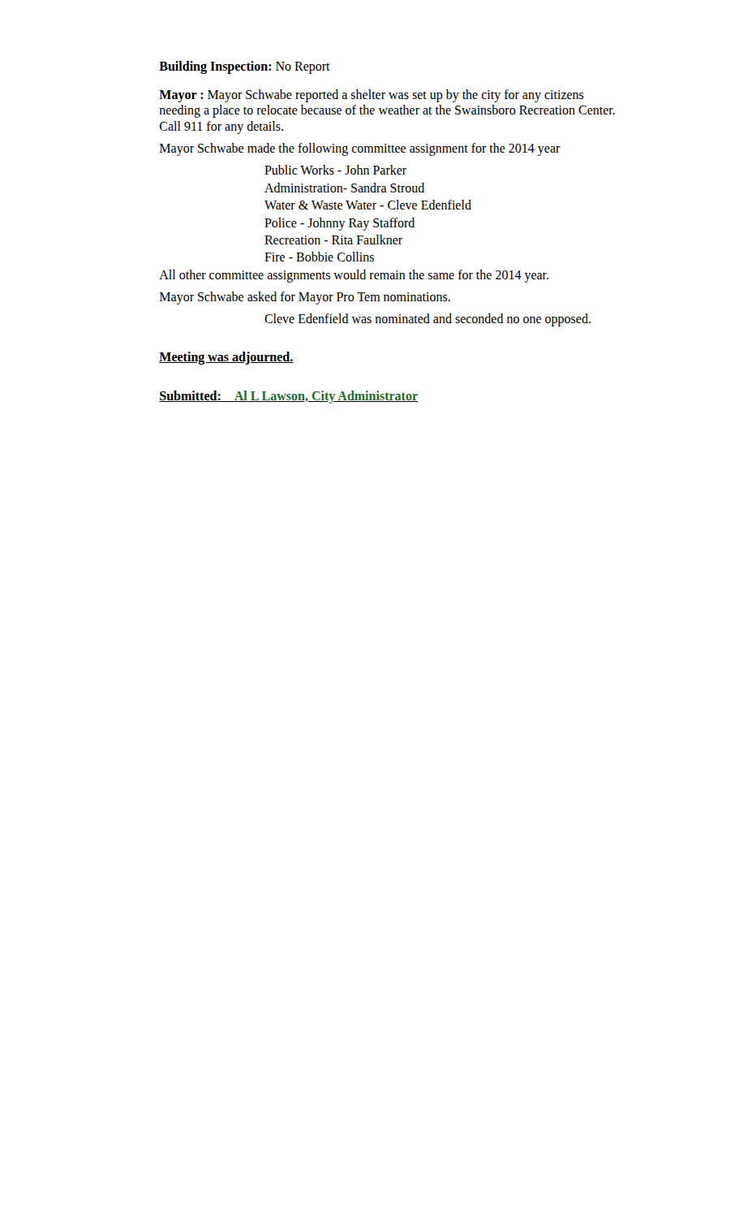Building Inspection: No Report
Mayor : Mayor Schwabe reported a shelter was set up by the city for any citizens needing a place to relocate because of the weather at the Swainsboro Recreation Center. Call 911 for any details.
Mayor Schwabe made the following committee assignment for the 2014 year
Public Works - John Parker
Administration- Sandra Stroud
Water & Waste Water - Cleve Edenfield
Police - Johnny Ray Stafford
Recreation - Rita Faulkner
Fire - Bobbie Collins
All other committee assignments would remain the same for the 2014 year.
Mayor Schwabe asked for Mayor Pro Tem nominations.
Cleve Edenfield was nominated and seconded no one opposed.
Meeting was adjourned.
Submitted: Al L Lawson, City Administrator